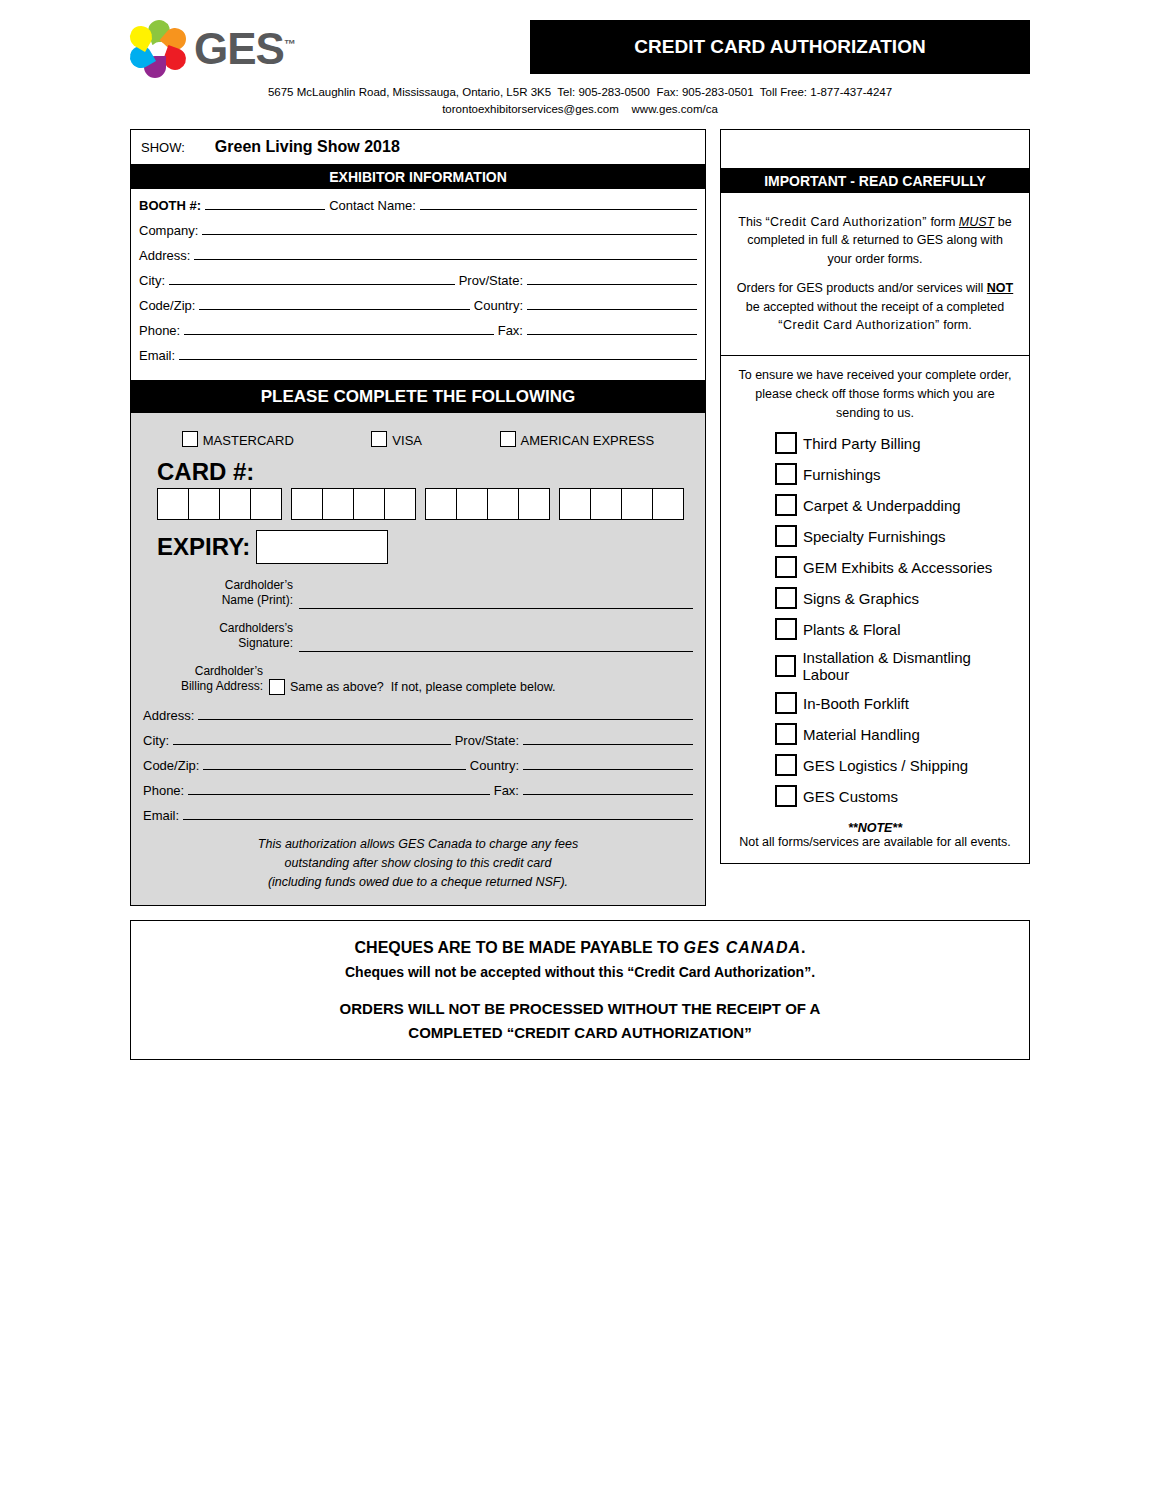GES™
CREDIT CARD AUTHORIZATION
5675 McLaughlin Road, Mississauga, Ontario, L5R 3K5 Tel: 905-283-0500 Fax: 905-283-0501 Toll Free: 1-877-437-4247
torontoexhibitorservices@ges.com www.ges.com/ca
SHOW: Green Living Show 2018
EXHIBITOR INFORMATION
BOOTH #: Contact Name:
Company:
Address:
City: Prov/State:
Code/Zip: Country:
Phone: Fax:
Email:
PLEASE COMPLETE THE FOLLOWING
MASTERCARD VISA AMERICAN EXPRESS
CARD #:
EXPIRY:
Cardholder’s
Name (Print):
Cardholders’s
Signature:
Cardholder’s
Billing Address:
Same as above? If not, please complete below.
Address:
City: Prov/State:
Code/Zip: Country:
Phone: Fax:
Email:
This authorization allows GES Canada to charge any fees
outstanding after show closing to this credit card
(including funds owed due to a cheque returned NSF).
IMPORTANT - READ CAREFULLY
This “Credit Card Authorization” form MUST be completed in full & returned to GES along with your order forms.
Orders for GES products and/or services will NOT be accepted without the receipt of a completed “Credit Card Authorization” form.
To ensure we have received your complete order, please check off those forms which you are sending to us.
Third Party Billing
Furnishings
Carpet & Underpadding
Specialty Furnishings
GEM Exhibits & Accessories
Signs & Graphics
Plants & Floral
Installation & Dismantling Labour
In-Booth Forklift
Material Handling
GES Logistics / Shipping
GES Customs
**NOTE**
Not all forms/services are available for all events.
CHEQUES ARE TO BE MADE PAYABLE TO GES CANADA.
Cheques will not be accepted without this “Credit Card Authorization”.
ORDERS WILL NOT BE PROCESSED WITHOUT THE RECEIPT OF A
COMPLETED “CREDIT CARD AUTHORIZATION”